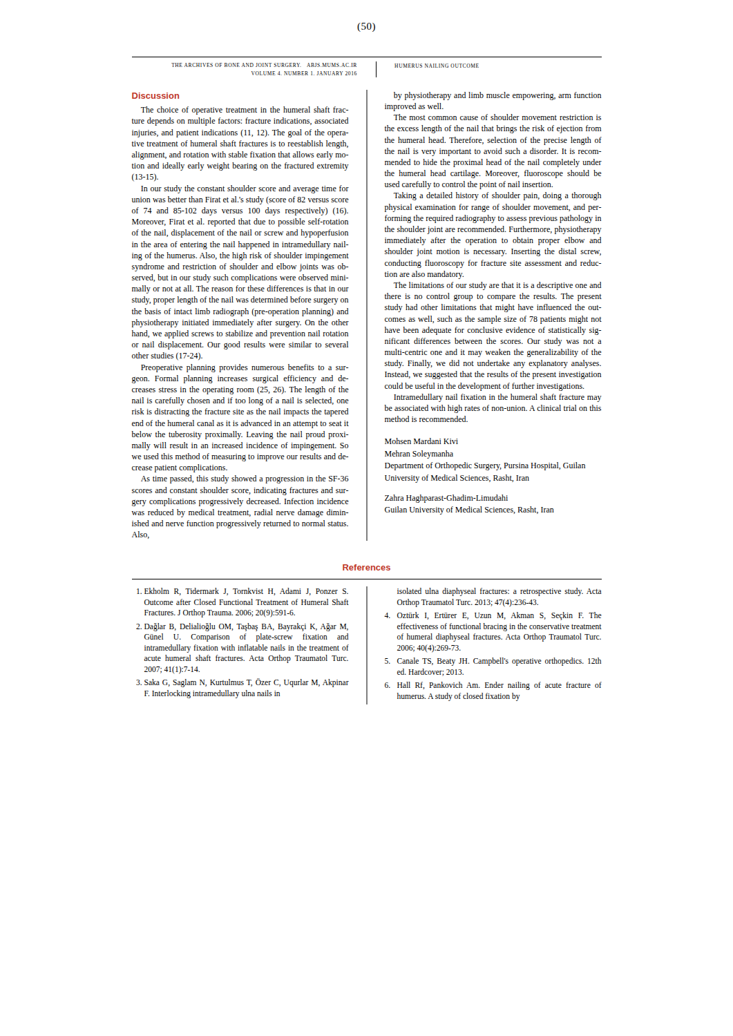(50)
THE ARCHIVES OF BONE AND JOINT SURGERY. ABJS.MUMS.AC.IR
VOLUME 4. NUMBER 1. JANUARY 2016
HUMERUS NAILING OUTCOME
Discussion
The choice of operative treatment in the humeral shaft fracture depends on multiple factors: fracture indications, associated injuries, and patient indications (11, 12). The goal of the operative treatment of humeral shaft fractures is to reestablish length, alignment, and rotation with stable fixation that allows early motion and ideally early weight bearing on the fractured extremity (13-15).
In our study the constant shoulder score and average time for union was better than Firat et al.'s study (score of 82 versus score of 74 and 85-102 days versus 100 days respectively) (16). Moreover, Firat et al. reported that due to possible self-rotation of the nail, displacement of the nail or screw and hypoperfusion in the area of entering the nail happened in intramedullary nailing of the humerus. Also, the high risk of shoulder impingement syndrome and restriction of shoulder and elbow joints was observed, but in our study such complications were observed minimally or not at all. The reason for these differences is that in our study, proper length of the nail was determined before surgery on the basis of intact limb radiograph (pre-operation planning) and physiotherapy initiated immediately after surgery. On the other hand, we applied screws to stabilize and prevention nail rotation or nail displacement. Our good results were similar to several other studies (17-24).
Preoperative planning provides numerous benefits to a surgeon. Formal planning increases surgical efficiency and decreases stress in the operating room (25, 26). The length of the nail is carefully chosen and if too long of a nail is selected, one risk is distracting the fracture site as the nail impacts the tapered end of the humeral canal as it is advanced in an attempt to seat it below the tuberosity proximally. Leaving the nail proud proximally will result in an increased incidence of impingement. So we used this method of measuring to improve our results and decrease patient complications.
As time passed, this study showed a progression in the SF-36 scores and constant shoulder score, indicating fractures and surgery complications progressively decreased. Infection incidence was reduced by medical treatment, radial nerve damage diminished and nerve function progressively returned to normal status. Also,
by physiotherapy and limb muscle empowering, arm function improved as well.
The most common cause of shoulder movement restriction is the excess length of the nail that brings the risk of ejection from the humeral head. Therefore, selection of the precise length of the nail is very important to avoid such a disorder. It is recommended to hide the proximal head of the nail completely under the humeral head cartilage. Moreover, fluoroscope should be used carefully to control the point of nail insertion.
Taking a detailed history of shoulder pain, doing a thorough physical examination for range of shoulder movement, and performing the required radiography to assess previous pathology in the shoulder joint are recommended. Furthermore, physiotherapy immediately after the operation to obtain proper elbow and shoulder joint motion is necessary. Inserting the distal screw, conducting fluoroscopy for fracture site assessment and reduction are also mandatory.
The limitations of our study are that it is a descriptive one and there is no control group to compare the results. The present study had other limitations that might have influenced the outcomes as well, such as the sample size of 78 patients might not have been adequate for conclusive evidence of statistically significant differences between the scores. Our study was not a multi-centric one and it may weaken the generalizability of the study. Finally, we did not undertake any explanatory analyses. Instead, we suggested that the results of the present investigation could be useful in the development of further investigations.
Intramedullary nail fixation in the humeral shaft fracture may be associated with high rates of non-union. A clinical trial on this method is recommended.
Mohsen Mardani Kivi
Mehran Soleymanha
Department of Orthopedic Surgery, Pursina Hospital, Guilan University of Medical Sciences, Rasht, Iran
Zahra Haghparast-Ghadim-Limudahi
Guilan University of Medical Sciences, Rasht, Iran
References
Ekholm R, Tidermark J, Tornkvist H, Adami J, Ponzer S. Outcome after Closed Functional Treatment of Humeral Shaft Fractures. J Orthop Trauma. 2006; 20(9):591-6.
Dağlar B, Delialioğlu OM, Taşbaş BA, Bayrakçi K, Ağar M, Günel U. Comparison of plate-screw fixation and intramedullary fixation with inflatable nails in the treatment of acute humeral shaft fractures. Acta Orthop Traumatol Turc. 2007; 41(1):7-14.
Saka G, Saglam N, Kurtulmus T, Özer C, Uqurlar M, Akpinar F. Interlocking intramedullary ulna nails in
isolated ulna diaphyseal fractures: a retrospective study. Acta Orthop Traumatol Turc. 2013; 47(4):236-43.
Oztürk I, Ertürer E, Uzun M, Akman S, Seçkin F. The effectiveness of functional bracing in the conservative treatment of humeral diaphyseal fractures. Acta Orthop Traumatol Turc. 2006; 40(4):269-73.
Canale TS, Beaty JH. Campbell's operative orthopedics. 12th ed. Hardcover; 2013.
Hall Rf, Pankovich Am. Ender nailing of acute fracture of humerus. A study of closed fixation by